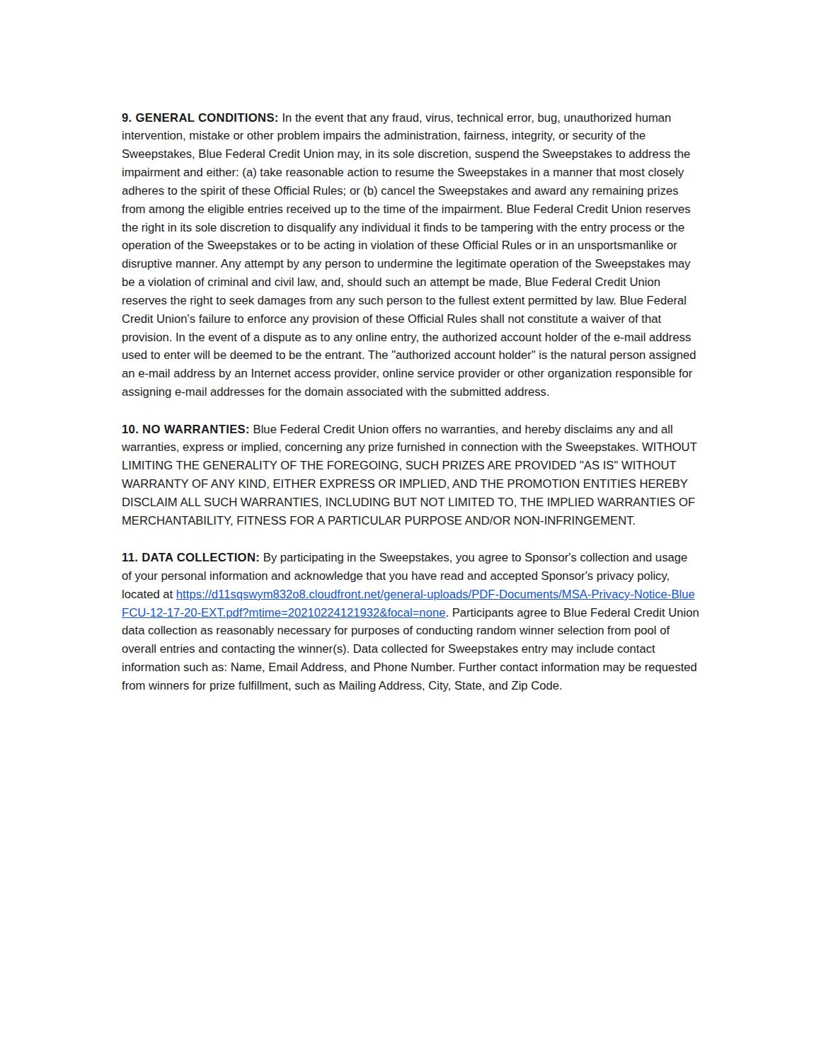9. GENERAL CONDITIONS:
In the event that any fraud, virus, technical error, bug, unauthorized human intervention, mistake or other problem impairs the administration, fairness, integrity, or security of the Sweepstakes, Blue Federal Credit Union may, in its sole discretion, suspend the Sweepstakes to address the impairment and either: (a) take reasonable action to resume the Sweepstakes in a manner that most closely adheres to the spirit of these Official Rules; or (b) cancel the Sweepstakes and award any remaining prizes from among the eligible entries received up to the time of the impairment. Blue Federal Credit Union reserves the right in its sole discretion to disqualify any individual it finds to be tampering with the entry process or the operation of the Sweepstakes or to be acting in violation of these Official Rules or in an unsportsmanlike or disruptive manner. Any attempt by any person to undermine the legitimate operation of the Sweepstakes may be a violation of criminal and civil law, and, should such an attempt be made, Blue Federal Credit Union reserves the right to seek damages from any such person to the fullest extent permitted by law. Blue Federal Credit Union's failure to enforce any provision of these Official Rules shall not constitute a waiver of that provision. In the event of a dispute as to any online entry, the authorized account holder of the e-mail address used to enter will be deemed to be the entrant. The "authorized account holder" is the natural person assigned an e-mail address by an Internet access provider, online service provider or other organization responsible for assigning e-mail addresses for the domain associated with the submitted address.
10. NO WARRANTIES:
Blue Federal Credit Union offers no warranties, and hereby disclaims any and all warranties, express or implied, concerning any prize furnished in connection with the Sweepstakes. WITHOUT LIMITING THE GENERALITY OF THE FOREGOING, SUCH PRIZES ARE PROVIDED "AS IS" WITHOUT WARRANTY OF ANY KIND, EITHER EXPRESS OR IMPLIED, AND THE PROMOTION ENTITIES HEREBY DISCLAIM ALL SUCH WARRANTIES, INCLUDING BUT NOT LIMITED TO, THE IMPLIED WARRANTIES OF MERCHANTABILITY, FITNESS FOR A PARTICULAR PURPOSE AND/OR NON-INFRINGEMENT.
11. DATA COLLECTION:
By participating in the Sweepstakes, you agree to Sponsor's collection and usage of your personal information and acknowledge that you have read and accepted Sponsor's privacy policy, located at https://d11sqswym832o8.cloudfront.net/general-uploads/PDF-Documents/MSA-Privacy-Notice-BlueFCU-12-17-20-EXT.pdf?mtime=20210224121932&focal=none. Participants agree to Blue Federal Credit Union data collection as reasonably necessary for purposes of conducting random winner selection from pool of overall entries and contacting the winner(s). Data collected for Sweepstakes entry may include contact information such as: Name, Email Address, and Phone Number. Further contact information may be requested from winners for prize fulfillment, such as Mailing Address, City, State, and Zip Code.